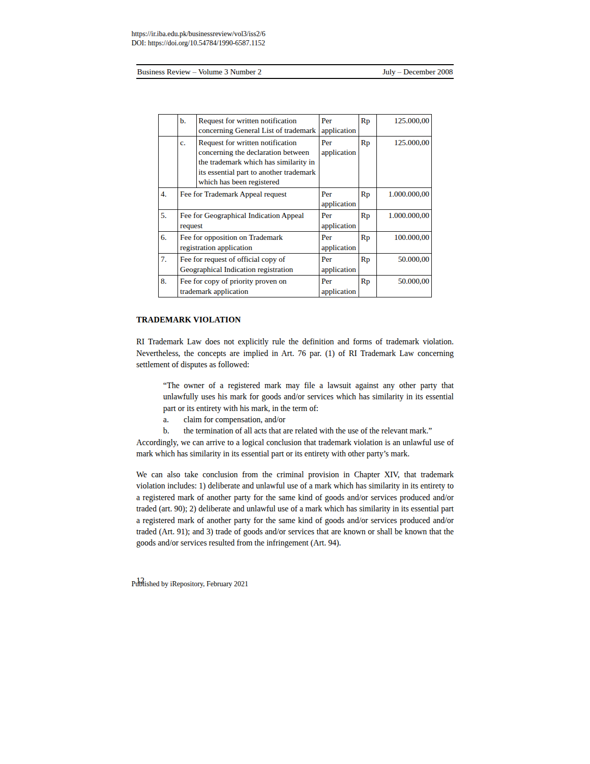https://ir.iba.edu.pk/businessreview/vol3/iss2/6
DOI: https://doi.org/10.54784/1990-6587.1152
Business Review – Volume 3 Number 2 July – December 2008
| | b. | Request for written notification concerning General List of trademark | Per application | Rp | 125.000,00 |
| | c. | Request for written notification concerning the declaration between the trademark which has similarity in its essential part to another trademark which has been registered | Per application | Rp | 125.000,00 |
| 4. | Fee for Trademark Appeal request | Per application | Rp | 1.000.000,00 |
| 5. | Fee for Geographical Indication Appeal request | Per application | Rp | 1.000.000,00 |
| 6. | Fee for opposition on Trademark registration application | Per application | Rp | 100.000,00 |
| 7. | Fee for request of official copy of Geographical Indication registration | Per application | Rp | 50.000,00 |
| 8. | Fee for copy of priority proven on trademark application | Per application | Rp | 50.000,00 |
TRADEMARK VIOLATION
RI Trademark Law does not explicitly rule the definition and forms of trademark violation. Nevertheless, the concepts are implied in Art. 76 par. (1) of RI Trademark Law concerning settlement of disputes as followed:
“The owner of a registered mark may file a lawsuit against any other party that unlawfully uses his mark for goods and/or services which has similarity in its essential part or its entirety with his mark, in the term of:
a. claim for compensation, and/or
b. the termination of all acts that are related with the use of the relevant mark.”
Accordingly, we can arrive to a logical conclusion that trademark violation is an unlawful use of mark which has similarity in its essential part or its entirety with other party’s mark.
We can also take conclusion from the criminal provision in Chapter XIV, that trademark violation includes: 1) deliberate and unlawful use of a mark which has similarity in its entirety to a registered mark of another party for the same kind of goods and/or services produced and/or traded (art. 90); 2) deliberate and unlawful use of a mark which has similarity in its essential part a registered mark of another party for the same kind of goods and/or services produced and/or traded (Art. 91); and 3) trade of goods and/or services that are known or shall be known that the goods and/or services resulted from the infringement (Art. 94).
12
Published by iRepository, February 2021